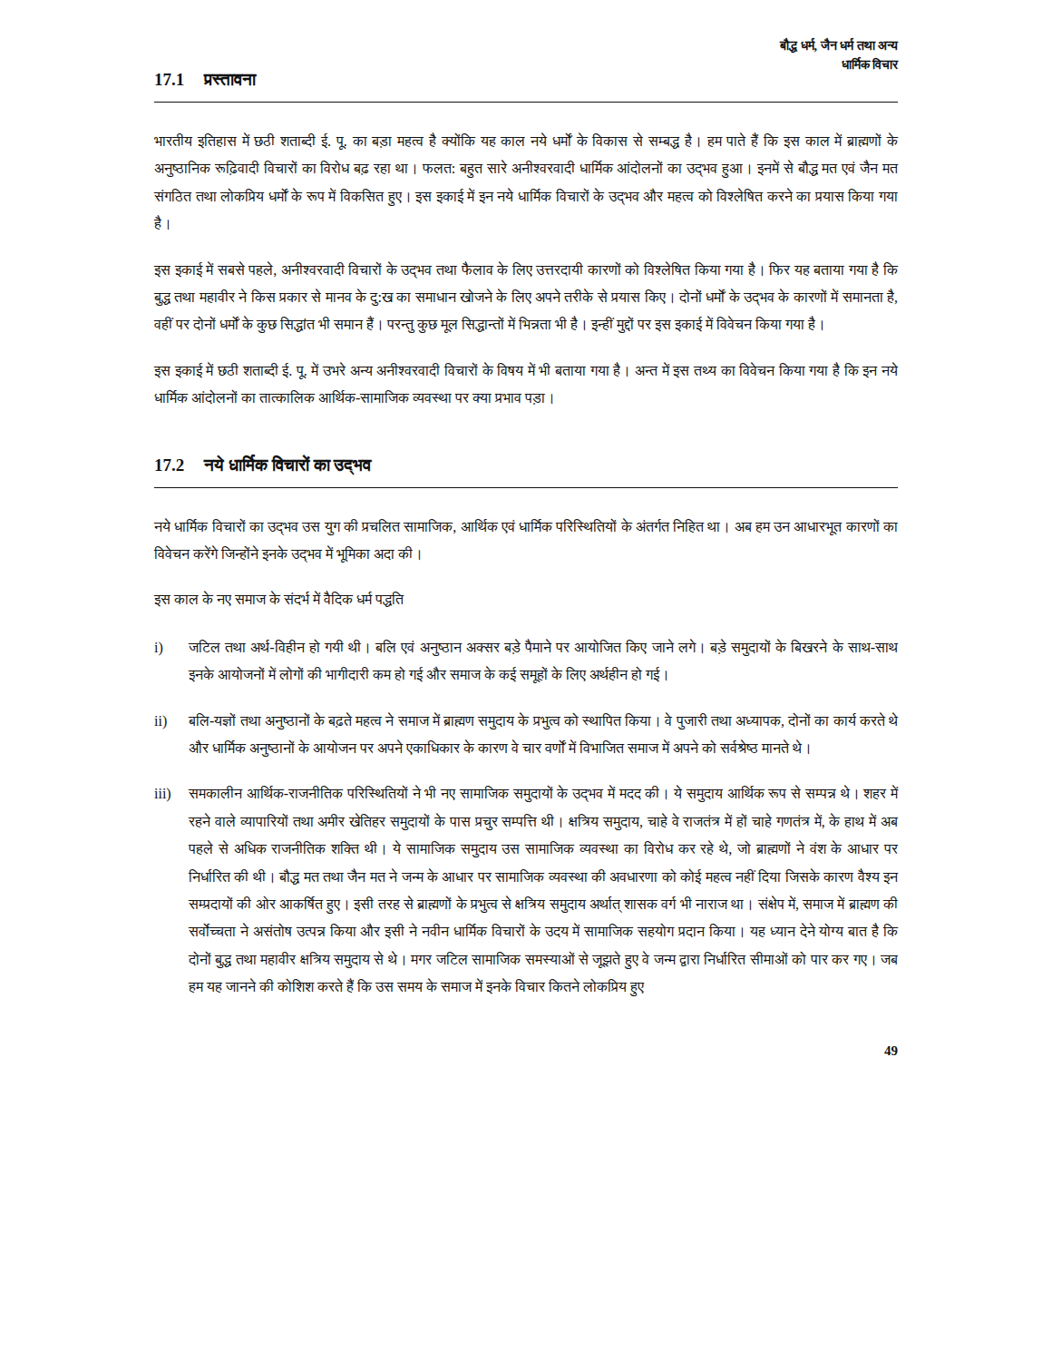बौद्ध धर्म, जैन धर्म तथा अन्य
धार्मिक विचार
17.1प्रस्तावना
भारतीय इतिहास में छठी शताब्दी ई. पू. का बड़ा महत्व है क्योंकि यह काल नये धर्मों के विकास से सम्बद्ध है। हम पाते हैं कि इस काल में ब्राह्मणों के अनुष्ठानिक रूढ़िवादी विचारों का विरोध बढ़ रहा था। फलत: बहुत सारे अनीश्वरवादी धार्मिक आंदोलनों का उद्भव हुआ। इनमें से बौद्ध मत एवं जैन मत संगठित तथा लोकप्रिय धर्मों के रूप में विकसित हुए। इस इकाई में इन नये धार्मिक विचारों के उद्भव और महत्व को विश्लेषित करने का प्रयास किया गया है।
इस इकाई में सबसे पहले, अनीश्वरवादी विचारों के उद्भव तथा फैलाव के लिए उत्तरदायी कारणों को विश्लेषित किया गया है। फिर यह बताया गया है कि बुद्ध तथा महावीर ने किस प्रकार से मानव के दु:ख का समाधान खोजने के लिए अपने तरीके से प्रयास किए। दोनों धर्मों के उद्भव के कारणों में समानता है, वहीं पर दोनों धर्मों के कुछ सिद्धांत भी समान हैं। परन्तु कुछ मूल सिद्धान्तों में भिन्नता भी है। इन्हीं मुद्दों पर इस इकाई में विवेचन किया गया है।
इस इकाई में छठी शताब्दी ई. पू. में उभरे अन्य अनीश्वरवादी विचारों के विषय में भी बताया गया है। अन्त में इस तथ्य का विवेचन किया गया है कि इन नये धार्मिक आंदोलनों का तात्कालिक आर्थिक-सामाजिक व्यवस्था पर क्या प्रभाव पड़ा।
17.2नये धार्मिक विचारों का उद्भव
नये धार्मिक विचारों का उद्भव उस युग की प्रचलित सामाजिक, आर्थिक एवं धार्मिक परिस्थितियों के अंतर्गत निहित था। अब हम उन आधारभूत कारणों का विवेचन करेंगे जिन्होंने इनके उद्भव में भूमिका अदा की।
इस काल के नए समाज के संदर्भ में वैदिक धर्म पद्धति
i) जटिल तथा अर्थ-विहीन हो गयी थी। बलि एवं अनुष्ठान अक्सर बड़े पैमाने पर आयोजित किए जाने लगे। बड़े समुदायों के बिखरने के साथ-साथ इनके आयोजनों में लोगों की भागीदारी कम हो गई और समाज के कई समूहों के लिए अर्थहीन हो गई।
ii) बलि-यज्ञों तथा अनुष्ठानों के बढ़ते महत्व ने समाज में ब्राह्मण समुदाय के प्रभुत्व को स्थापित किया। वे पुजारी तथा अध्यापक, दोनों का कार्य करते थे और धार्मिक अनुष्ठानों के आयोजन पर अपने एकाधिकार के कारण वे चार वर्णों में विभाजित समाज में अपने को सर्वश्रेष्ठ मानते थे।
iii) समकालीन आर्थिक-राजनीतिक परिस्थितियों ने भी नए सामाजिक समुदायों के उद्भव में मदद की। ये समुदाय आर्थिक रूप से सम्पन्न थे। शहर में रहने वाले व्यापारियों तथा अमीर खेतिहर समुदायों के पास प्रचुर सम्पत्ति थी। क्षत्रिय समुदाय, चाहे वे राजतंत्र में हों चाहे गणतंत्र में, के हाथ में अब पहले से अधिक राजनीतिक शक्ति थी। ये सामाजिक समुदाय उस सामाजिक व्यवस्था का विरोध कर रहे थे, जो ब्राह्मणों ने वंश के आधार पर निर्धारित की थी। बौद्ध मत तथा जैन मत ने जन्म के आधार पर सामाजिक व्यवस्था की अवधारणा को कोई महत्व नहीं दिया जिसके कारण वैश्य इन सम्प्रदायों की ओर आकर्षित हुए। इसी तरह से ब्राह्मणों के प्रभुत्व से क्षत्रिय समुदाय अर्थात् शासक वर्ग भी नाराज था। संक्षेप में, समाज में ब्राह्मण की सर्वोच्चता ने असंतोष उत्पन्न किया और इसी ने नवीन धार्मिक विचारों के उदय में सामाजिक सहयोग प्रदान किया। यह ध्यान देने योग्य बात है कि दोनों बुद्ध तथा महावीर क्षत्रिय समुदाय से थे। मगर जटिल सामाजिक समस्याओं से जूझते हुए वे जन्म द्वारा निर्धारित सीमाओं को पार कर गए। जब हम यह जानने की कोशिश करते हैं कि उस समय के समाज में इनके विचार कितने लोकप्रिय हुए
49